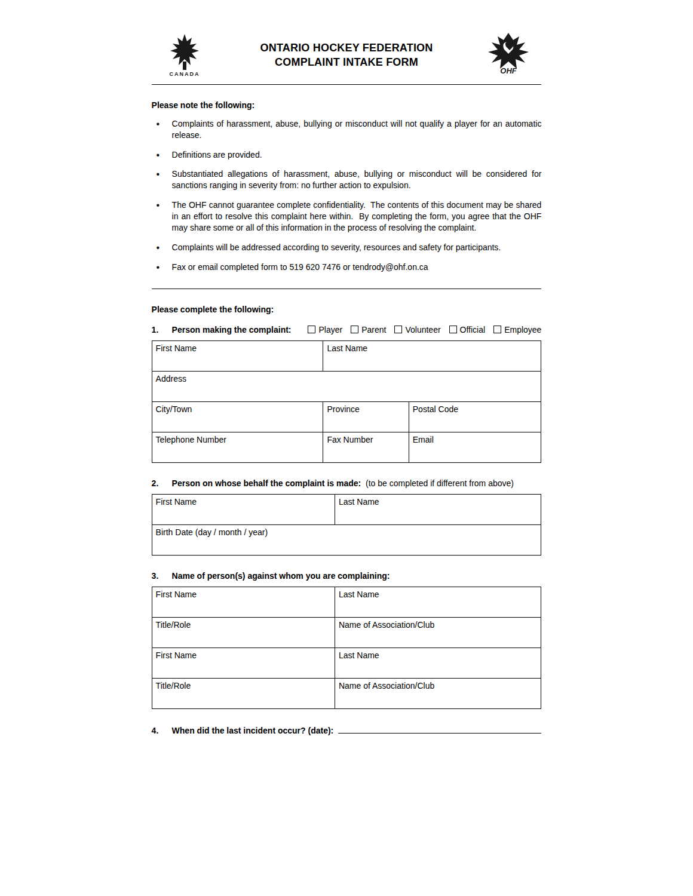CANADA
ONTARIO HOCKEY FEDERATION
COMPLAINT INTAKE FORM
OHF
Please note the following:
Complaints of harassment, abuse, bullying or misconduct will not qualify a player for an automatic release.
Definitions are provided.
Substantiated allegations of harassment, abuse, bullying or misconduct will be considered for sanctions ranging in severity from: no further action to expulsion.
The OHF cannot guarantee complete confidentiality. The contents of this document may be shared in an effort to resolve this complaint here within. By completing the form, you agree that the OHF may share some or all of this information in the process of resolving the complaint.
Complaints will be addressed according to severity, resources and safety for participants.
Fax or email completed form to 519 620 7476 or tendrody@ohf.on.ca
Please complete the following:
1. Person making the complaint: Player Parent Volunteer Official Employee
| First Name | Last Name |
| Address |
| City/Town | Province | Postal Code |
| Telephone Number | Fax Number | Email |
2. Person on whose behalf the complaint is made: (to be completed if different from above)
| First Name | Last Name |
| Birth Date (day / month / year) |
3. Name of person(s) against whom you are complaining:
| First Name | Last Name |
| Title/Role | Name of Association/Club |
| First Name | Last Name |
| Title/Role | Name of Association/Club |
4. When did the last incident occur? (date):